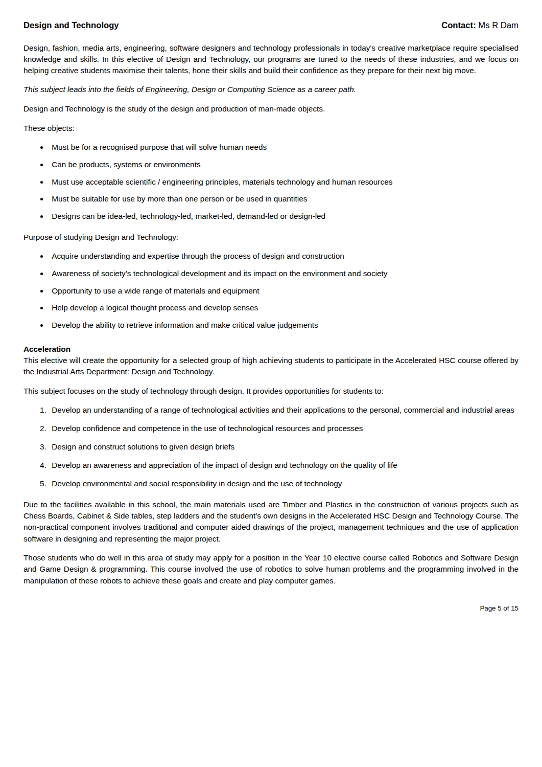Design and Technology
Contact: Ms R Dam
Design, fashion, media arts, engineering, software designers and technology professionals in today's creative marketplace require specialised knowledge and skills. In this elective of Design and Technology, our programs are tuned to the needs of these industries, and we focus on helping creative students maximise their talents, hone their skills and build their confidence as they prepare for their next big move.
This subject leads into the fields of Engineering, Design or Computing Science as a career path.
Design and Technology is the study of the design and production of man-made objects.
These objects:
Must be for a recognised purpose that will solve human needs
Can be products, systems or environments
Must use acceptable scientific / engineering principles, materials technology and human resources
Must be suitable for use by more than one person or be used in quantities
Designs can be idea-led, technology-led, market-led, demand-led or design-led
Purpose of studying Design and Technology:
Acquire understanding and expertise through the process of design and construction
Awareness of society’s technological development and its impact on the environment and society
Opportunity to use a wide range of materials and equipment
Help develop a logical thought process and develop senses
Develop the ability to retrieve information and make critical value judgements
Acceleration
This elective will create the opportunity for a selected group of high achieving students to participate in the Accelerated HSC course offered by the Industrial Arts Department: Design and Technology.
This subject focuses on the study of technology through design. It provides opportunities for students to:
Develop an understanding of a range of technological activities and their applications to the personal, commercial and industrial areas
Develop confidence and competence in the use of technological resources and processes
Design and construct solutions to given design briefs
Develop an awareness and appreciation of the impact of design and technology on the quality of life
Develop environmental and social responsibility in design and the use of technology
Due to the facilities available in this school, the main materials used are Timber and Plastics in the construction of various projects such as Chess Boards, Cabinet & Side tables, step ladders and the student’s own designs in the Accelerated HSC Design and Technology Course. The non-practical component involves traditional and computer aided drawings of the project, management techniques and the use of application software in designing and representing the major project.
Those students who do well in this area of study may apply for a position in the Year 10 elective course called Robotics and Software Design and Game Design & programming. This course involved the use of robotics to solve human problems and the programming involved in the manipulation of these robots to achieve these goals and create and play computer games.
Page 5 of 15